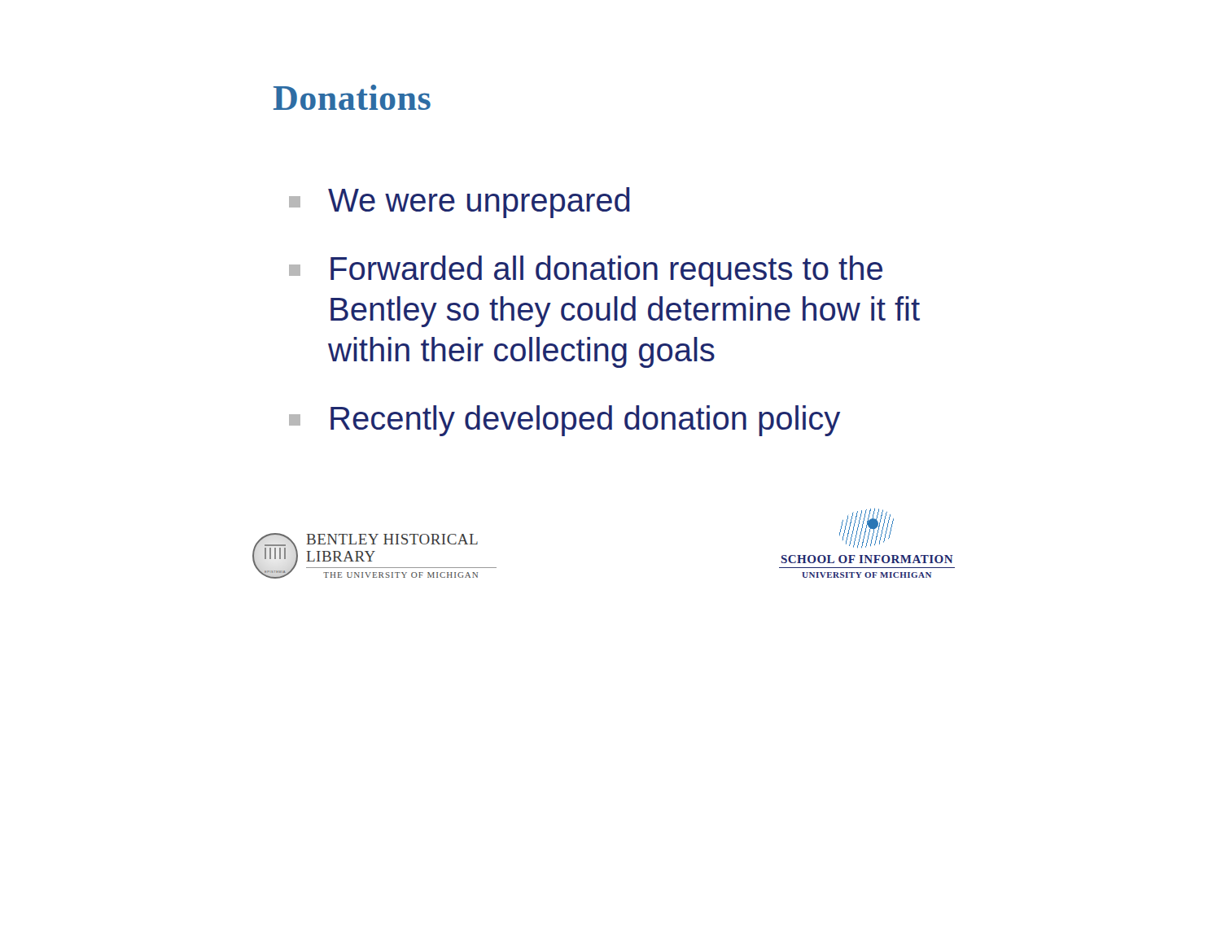Donations
We were unprepared
Forwarded all donation requests to the Bentley so they could determine how it fit within their collecting goals
Recently developed donation policy
BENTLEY HISTORICAL LIBRARY
THE UNIVERSITY OF MICHIGAN
SCHOOL OF INFORMATION
UNIVERSITY OF MICHIGAN